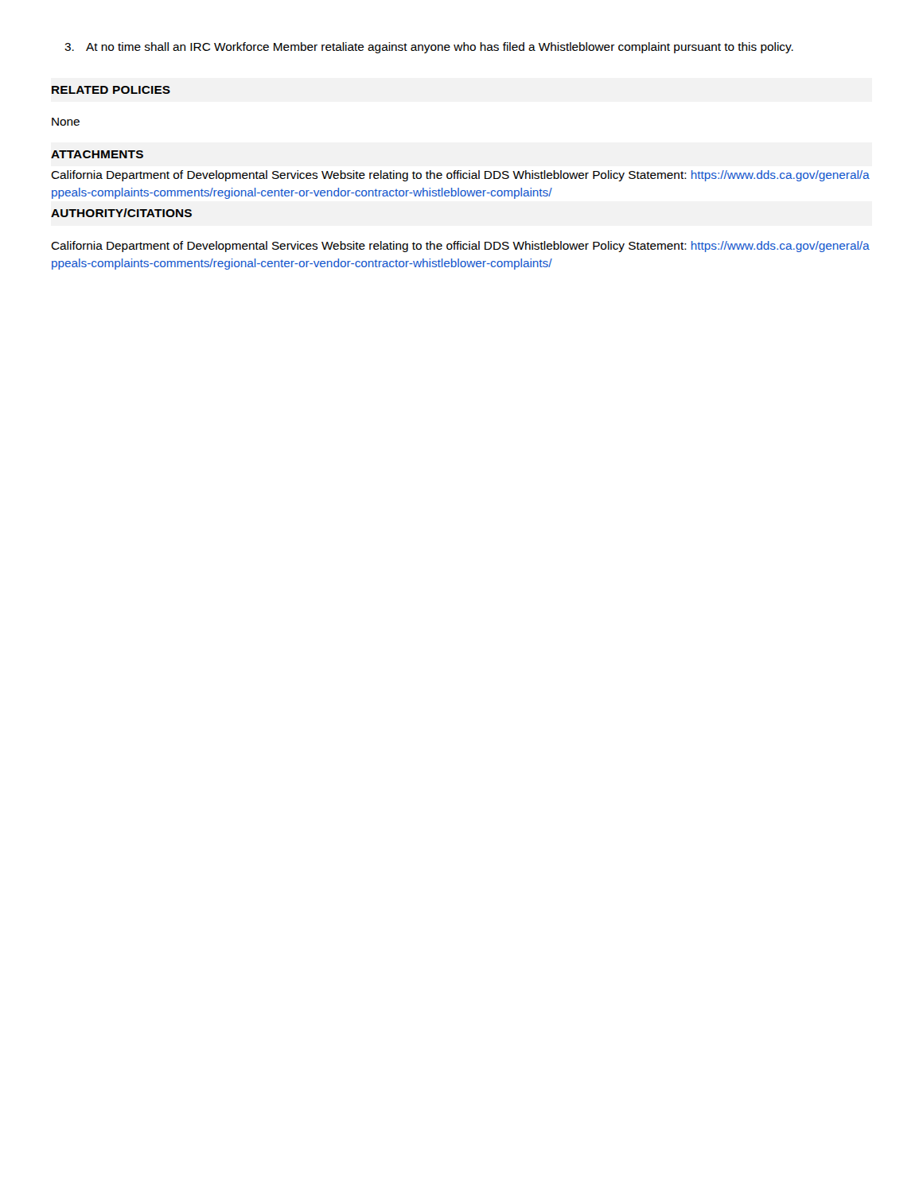At no time shall an IRC Workforce Member retaliate against anyone who has filed a Whistleblower complaint pursuant to this policy.
RELATED POLICIES
None
ATTACHMENTS
California Department of Developmental Services Website relating to the official DDS Whistleblower Policy Statement: https://www.dds.ca.gov/general/appeals-complaints-comments/regional-center-or-vendor-contractor-whistleblower-complaints/
AUTHORITY/CITATIONS
California Department of Developmental Services Website relating to the official DDS Whistleblower Policy Statement: https://www.dds.ca.gov/general/appeals-complaints-comments/regional-center-or-vendor-contractor-whistleblower-complaints/